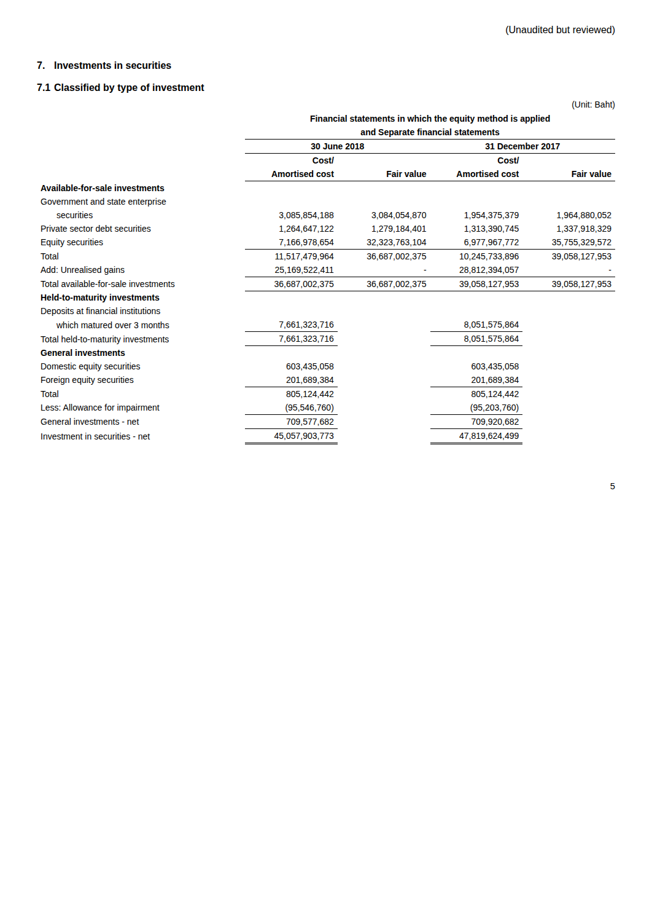(Unaudited but reviewed)
7. Investments in securities
7.1 Classified by type of investment
(Unit: Baht)
| | Financial statements in which the equity method is applied |
| --- | --- |
| | and Separate financial statements |
| | 30 June 2018 | 31 December 2017 |
| | Cost/ | | Cost/ | |
| | Amortised cost | Fair value | Amortised cost | Fair value |
| Available-for-sale investments | | | | |
| Government and state enterprise | | | | |
| securities | 3,085,854,188 | 3,084,054,870 | 1,954,375,379 | 1,964,880,052 |
| Private sector debt securities | 1,264,647,122 | 1,279,184,401 | 1,313,390,745 | 1,337,918,329 |
| Equity securities | 7,166,978,654 | 32,323,763,104 | 6,977,967,772 | 35,755,329,572 |
| Total | 11,517,479,964 | 36,687,002,375 | 10,245,733,896 | 39,058,127,953 |
| Add: Unrealised gains | 25,169,522,411 | - | 28,812,394,057 | - |
| Total available-for-sale investments | 36,687,002,375 | 36,687,002,375 | 39,058,127,953 | 39,058,127,953 |
| Held-to-maturity investments | | | | |
| Deposits at financial institutions | | | | |
| which matured over 3 months | 7,661,323,716 | | 8,051,575,864 | |
| Total held-to-maturity investments | 7,661,323,716 | | 8,051,575,864 | |
| General investments | | | | |
| Domestic equity securities | 603,435,058 | | 603,435,058 | |
| Foreign equity securities | 201,689,384 | | 201,689,384 | |
| Total | 805,124,442 | | 805,124,442 | |
| Less: Allowance for impairment | (95,546,760) | | (95,203,760) | |
| General investments - net | 709,577,682 | | 709,920,682 | |
| Investment in securities - net | 45,057,903,773 | | 47,819,624,499 | |
5